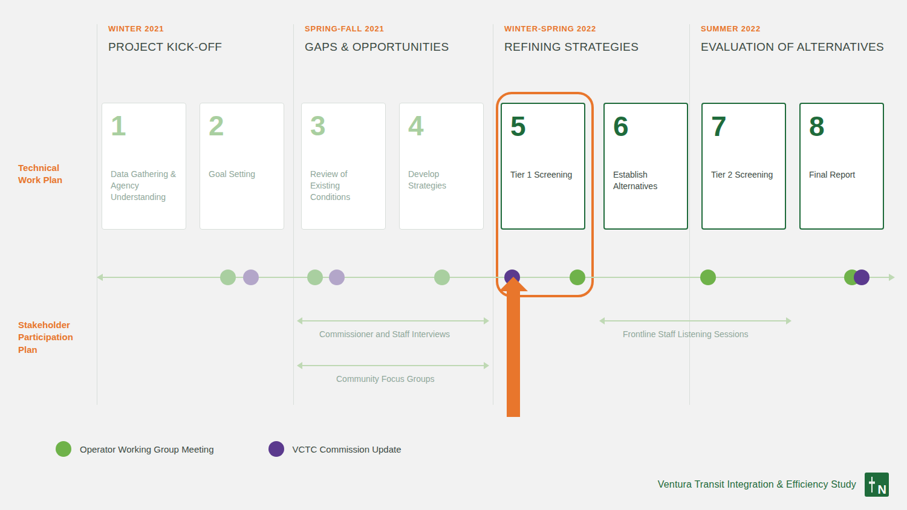Technical
Work Plan
Stakeholder
Participation
Plan
Winter 2021
Project Kick-Off
Spring-Fall 2021
Gaps & Opportunities
Winter-Spring 2022
Refining Strategies
Summer 2022
Evaluation of Alternatives
1
Data Gathering & Agency Understanding
2
Goal Setting
3
Review of Existing Conditions
4
Develop Strategies
5
Tier 1 Screening
6
Establish Alternatives
7
Tier 2 Screening
8
Final Report
Commissioner and Staff Interviews
Community Focus Groups
Frontline Staff Listening Sessions
Operator Working Group Meeting
VCTC Commission Update
Ventura Transit Integration & Efficiency Study